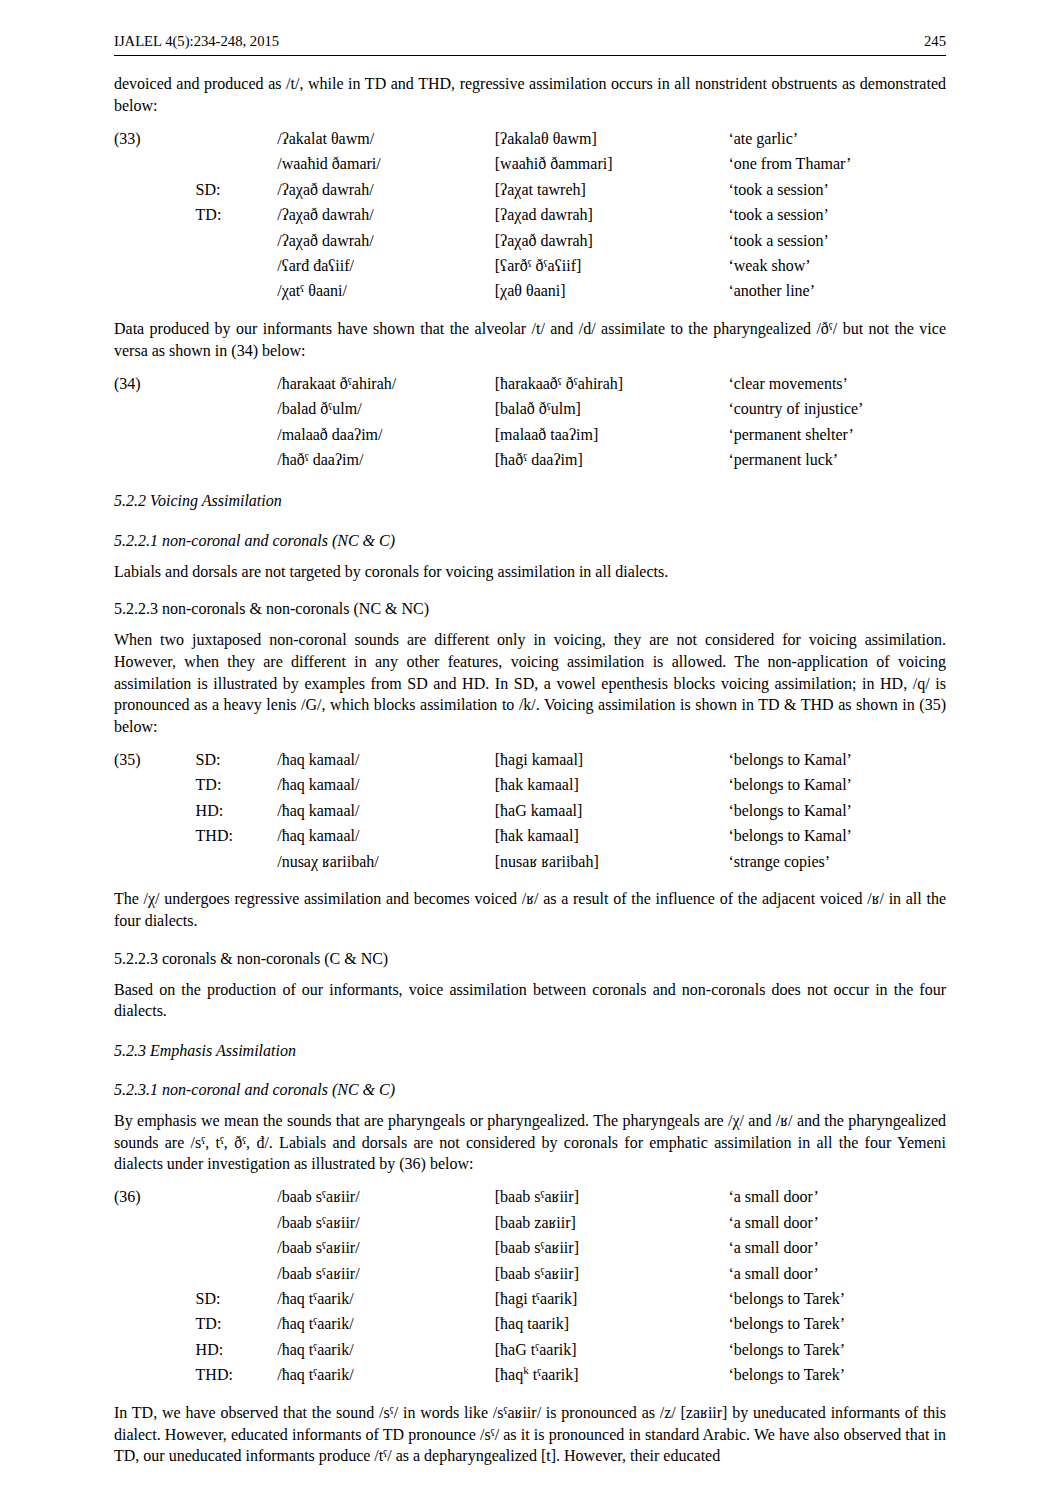IJALEL 4(5):234-248, 2015 245
devoiced and produced as /t/, while in TD and THD, regressive assimilation occurs in all nonstrident obstruents as demonstrated below:
| (33) | | /ʔakalat θawm/ | [ʔakalaθ θawm] | ‘ate garlic’ |
| | | /waaħid ðamari/ | [waaħið ðammari] | ‘one from Thamar’ |
| | SD: | /ʔaχað dawrah/ | [ʔaχat tawreh] | ‘took a session’ |
| | TD: | /ʔaχað dawrah/ | [ʔaχad dawrah] | ‘took a session’ |
| | | /ʔaχað dawrah/ | [ʔaχað dawrah] | ‘took a session’ |
| | | /ʕarđ đaʕiif/ | [ʕarðˤ ðˤaʕiif] | ‘weak show’ |
| | | /χatˤ θaani/ | [χaθ θaani] | ‘another line’ |
Data produced by our informants have shown that the alveolar /t/ and /d/ assimilate to the pharyngealized /ðˤ/ but not the vice versa as shown in (34) below:
| (34) | | /ħarakaat ðˤahirah/ | [ħarakaaðˤ ðˤahirah] | ‘clear movements’ |
| | | /balad ðˤulm/ | [balað ðˤulm] | ‘country of injustice’ |
| | | /malaað daaʔim/ | [malaað taaʔim] | ‘permanent shelter’ |
| | | /ħaðˤ daaʔim/ | [ħaðˤ daaʔim] | ‘permanent luck’ |
5.2.2 Voicing Assimilation
5.2.2.1 non-coronal and coronals (NC & C)
Labials and dorsals are not targeted by coronals for voicing assimilation in all dialects.
5.2.2.3 non-coronals & non-coronals (NC & NC)
When two juxtaposed non-coronal sounds are different only in voicing, they are not considered for voicing assimilation. However, when they are different in any other features, voicing assimilation is allowed. The non-application of voicing assimilation is illustrated by examples from SD and HD. In SD, a vowel epenthesis blocks voicing assimilation; in HD, /q/ is pronounced as a heavy lenis /G/, which blocks assimilation to /k/. Voicing assimilation is shown in TD & THD as shown in (35) below:
| (35) | SD: | /ħaq kamaal/ | [ħagi kamaal] | ‘belongs to Kamal’ |
| | TD: | /ħaq kamaal/ | [ħak kamaal] | ‘belongs to Kamal’ |
| | HD: | /ħaq kamaal/ | [ħaG kamaal] | ‘belongs to Kamal’ |
| | THD: | /ħaq kamaal/ | [ħak kamaal] | ‘belongs to Kamal’ |
| | | /nusaχ ʁariibah/ | [nusaʁ ʁariibah] | ‘strange copies’ |
The /χ/ undergoes regressive assimilation and becomes voiced /ʁ/ as a result of the influence of the adjacent voiced /ʁ/ in all the four dialects.
5.2.2.3 coronals & non-coronals (C & NC)
Based on the production of our informants, voice assimilation between coronals and non-coronals does not occur in the four dialects.
5.2.3 Emphasis Assimilation
5.2.3.1 non-coronal and coronals (NC & C)
By emphasis we mean the sounds that are pharyngeals or pharyngealized. The pharyngeals are /χ/ and /ʁ/ and the pharyngealized sounds are /sˤ, tˤ, ðˤ, đ/. Labials and dorsals are not considered by coronals for emphatic assimilation in all the four Yemeni dialects under investigation as illustrated by (36) below:
| (36) | | /baab sˤaʁiir/ | [baab sˤaʁiir] | ‘a small door’ |
| | | /baab sˤaʁiir/ | [baab zaʁiir] | ‘a small door’ |
| | | /baab sˤaʁiir/ | [baab sˤaʁiir] | ‘a small door’ |
| | | /baab sˤaʁiir/ | [baab sˤaʁiir] | ‘a small door’ |
| | SD: | /ħaq tˤaarik/ | [ħagi tˤaarik] | ‘belongs to Tarek’ |
| | TD: | /ħaq tˤaarik/ | [ħaq taarik] | ‘belongs to Tarek’ |
| | HD: | /ħaq tˤaarik/ | [ħaG tˤaarik] | ‘belongs to Tarek’ |
| | THD: | /ħaq tˤaarik/ | [ħaq k tˤaarik] | ‘belongs to Tarek’ |
In TD, we have observed that the sound /sˤ/ in words like /sˤaʁiir/ is pronounced as /z/ [zaʁiir] by uneducated informants of this dialect. However, educated informants of TD pronounce /sˤ/ as it is pronounced in standard Arabic. We have also observed that in TD, our uneducated informants produce /tˤ/ as a depharyngealized [t]. However, their educated